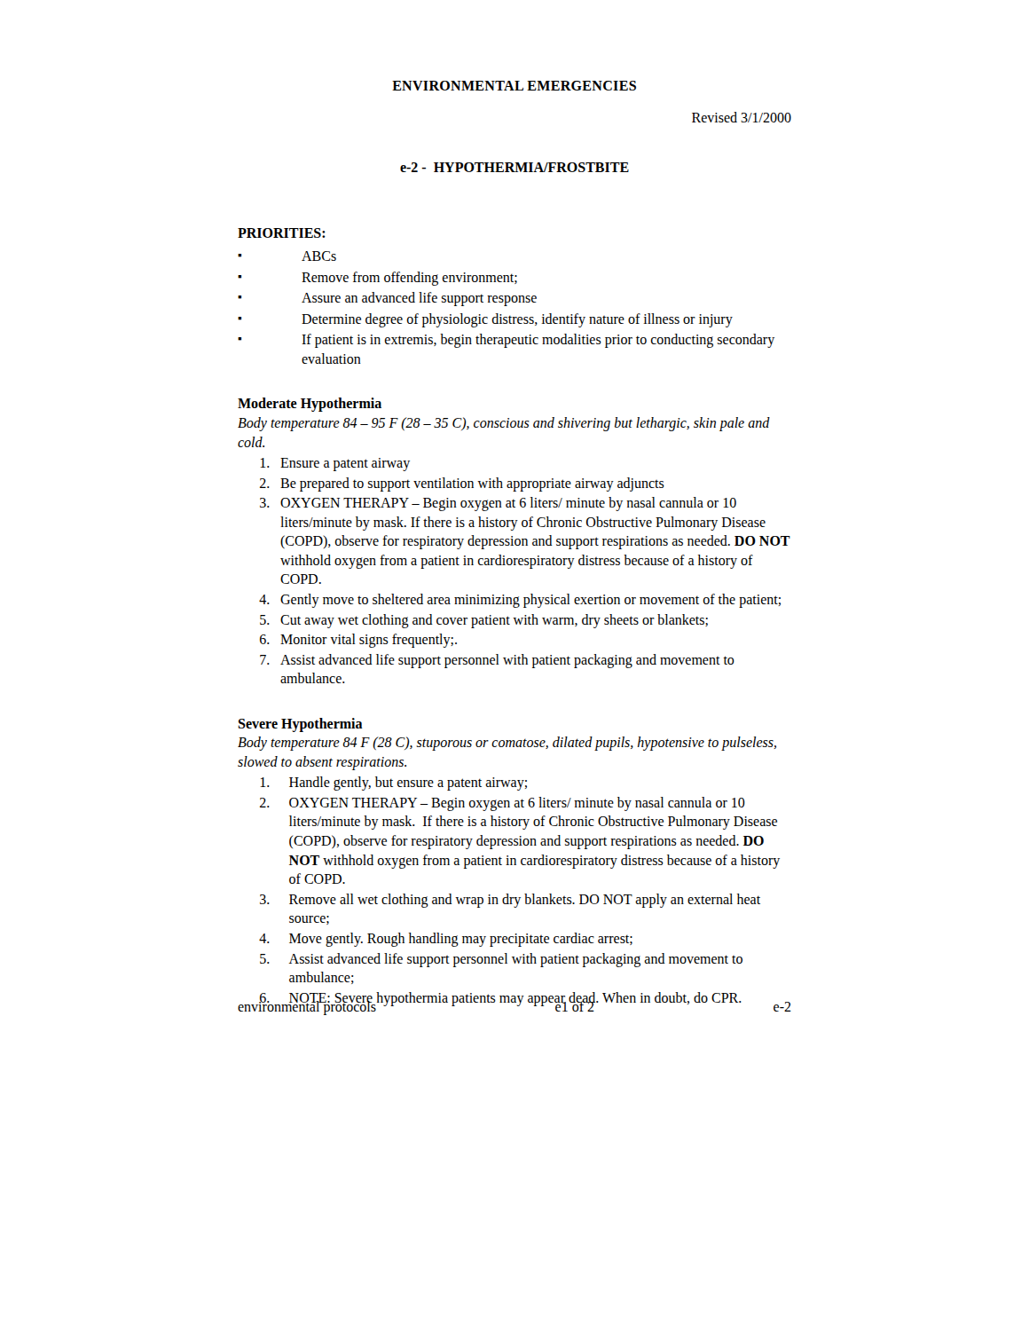ENVIRONMENTAL EMERGENCIES
Revised 3/1/2000
e-2 - HYPOTHERMIA/FROSTBITE
PRIORITIES:
ABCs
Remove from offending environment;
Assure an advanced life support response
Determine degree of physiologic distress, identify nature of illness or injury
If patient is in extremis, begin therapeutic modalities prior to conducting secondary evaluation
Moderate Hypothermia
Body temperature 84 – 95 F (28 – 35 C), conscious and shivering but lethargic, skin pale and cold.
Ensure a patent airway
Be prepared to support ventilation with appropriate airway adjuncts
OXYGEN THERAPY – Begin oxygen at 6 liters/ minute by nasal cannula or 10 liters/minute by mask. If there is a history of Chronic Obstructive Pulmonary Disease (COPD), observe for respiratory depression and support respirations as needed. DO NOT withhold oxygen from a patient in cardiorespiratory distress because of a history of COPD.
Gently move to sheltered area minimizing physical exertion or movement of the patient;
Cut away wet clothing and cover patient with warm, dry sheets or blankets;
Monitor vital signs frequently;.
Assist advanced life support personnel with patient packaging and movement to ambulance.
Severe Hypothermia
Body temperature 84 F (28 C), stuporous or comatose, dilated pupils, hypotensive to pulseless, slowed to absent respirations.
Handle gently, but ensure a patent airway;
OXYGEN THERAPY – Begin oxygen at 6 liters/ minute by nasal cannula or 10 liters/minute by mask. If there is a history of Chronic Obstructive Pulmonary Disease (COPD), observe for respiratory depression and support respirations as needed. DO NOT withhold oxygen from a patient in cardiorespiratory distress because of a history of COPD.
Remove all wet clothing and wrap in dry blankets. DO NOT apply an external heat source;
Move gently. Rough handling may precipitate cardiac arrest;
Assist advanced life support personnel with patient packaging and movement to ambulance;
NOTE: Severe hypothermia patients may appear dead. When in doubt, do CPR.
environmental protocols e1 of 2 e-2